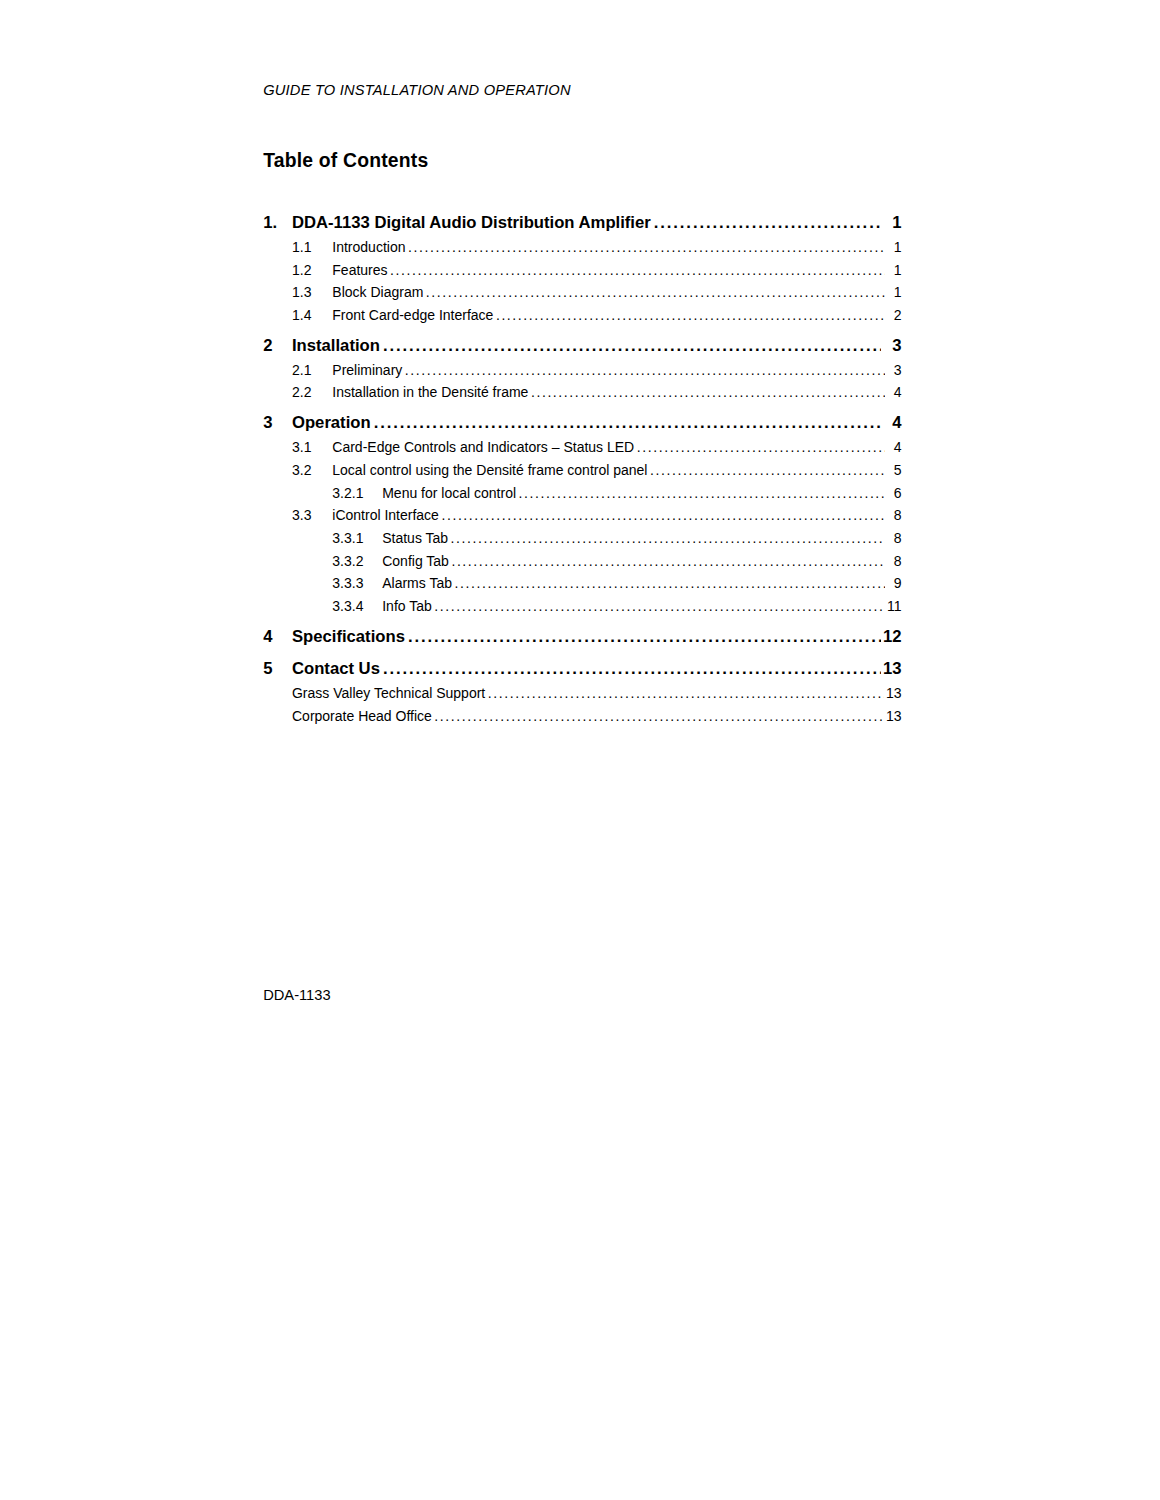GUIDE TO INSTALLATION AND OPERATION
Table of Contents
1. DDA-1133 Digital Audio Distribution Amplifier ..................................................................................................................................................... 1
1.1 Introduction ..................................................................................................................................................... 1
1.2 Features ..................................................................................................................................................... 1
1.3 Block Diagram ..................................................................................................................................................... 1
1.4 Front Card-edge Interface ..................................................................................................................................................... 2
2 Installation ..................................................................................................................................................... 3
2.1 Preliminary ..................................................................................................................................................... 3
2.2 Installation in the Densité frame ..................................................................................................................................................... 4
3 Operation ..................................................................................................................................................... 4
3.1 Card-Edge Controls and Indicators – Status LED ..................................................................................................................................................... 4
3.2 Local control using the Densité frame control panel ..................................................................................................................................................... 5
3.2.1 Menu for local control ..................................................................................................................................................... 6
3.3 iControl Interface ..................................................................................................................................................... 8
3.3.1 Status Tab ..................................................................................................................................................... 8
3.3.2 Config Tab ..................................................................................................................................................... 8
3.3.3 Alarms Tab ..................................................................................................................................................... 9
3.3.4 Info Tab ..................................................................................................................................................... 11
4 Specifications ..................................................................................................................................................... 12
5 Contact Us ..................................................................................................................................................... 13
Grass Valley Technical Support ..................................................................................................................................................... 13
Corporate Head Office ..................................................................................................................................................... 13
DDA-1133